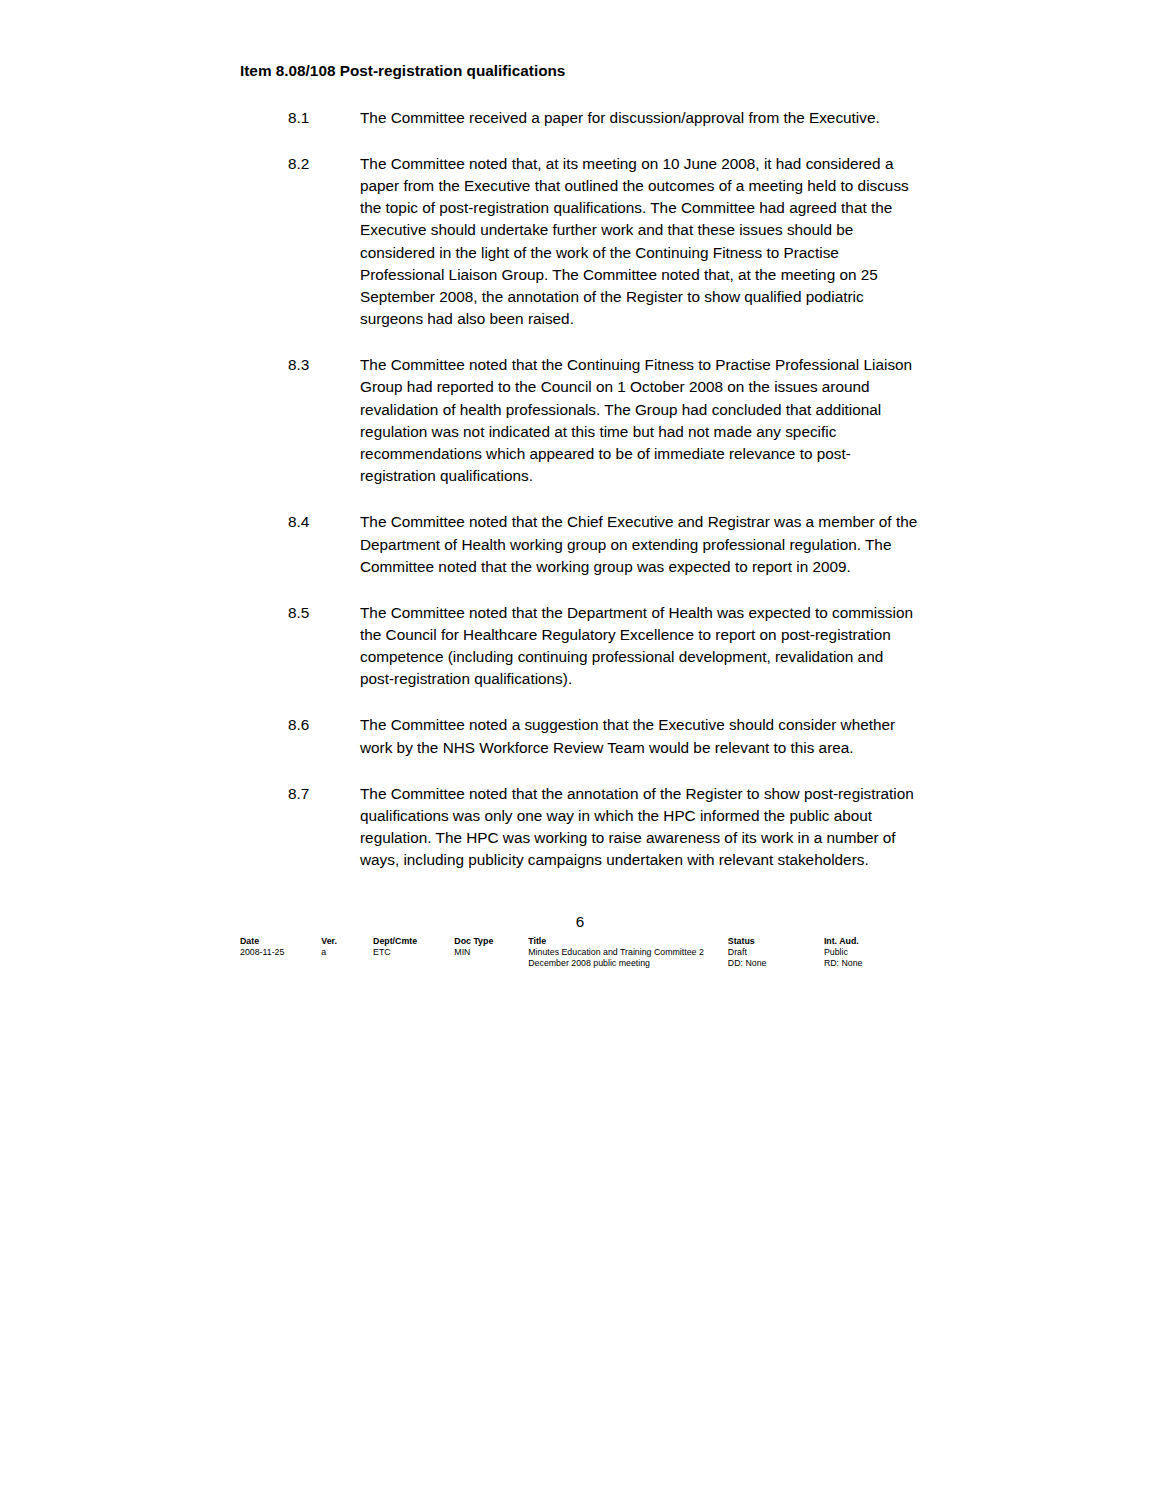Item 8.08/108 Post-registration qualifications
8.1
The Committee received a paper for discussion/approval from the Executive.
8.2
The Committee noted that, at its meeting on 10 June 2008, it had considered a paper from the Executive that outlined the outcomes of a meeting held to discuss the topic of post-registration qualifications. The Committee had agreed that the Executive should undertake further work and that these issues should be considered in the light of the work of the Continuing Fitness to Practise Professional Liaison Group. The Committee noted that, at the meeting on 25 September 2008, the annotation of the Register to show qualified podiatric surgeons had also been raised.
8.3
The Committee noted that the Continuing Fitness to Practise Professional Liaison Group had reported to the Council on 1 October 2008 on the issues around revalidation of health professionals. The Group had concluded that additional regulation was not indicated at this time but had not made any specific recommendations which appeared to be of immediate relevance to post-registration qualifications.
8.4
The Committee noted that the Chief Executive and Registrar was a member of the Department of Health working group on extending professional regulation. The Committee noted that the working group was expected to report in 2009.
8.5
The Committee noted that the Department of Health was expected to commission the Council for Healthcare Regulatory Excellence to report on post-registration competence (including continuing professional development, revalidation and post-registration qualifications).
8.6
The Committee noted a suggestion that the Executive should consider whether work by the NHS Workforce Review Team would be relevant to this area.
8.7
The Committee noted that the annotation of the Register to show post-registration qualifications was only one way in which the HPC informed the public about regulation. The HPC was working to raise awareness of its work in a number of ways, including publicity campaigns undertaken with relevant stakeholders.
6
| Date | Ver. | Dept/Cmte | Doc Type | Title | Status | Int. Aud. |
| 2008-11-25 | a | ETC | MIN | Minutes Education and Training Committee 2 December 2008 public meeting | Draft DD: None | Public RD: None |